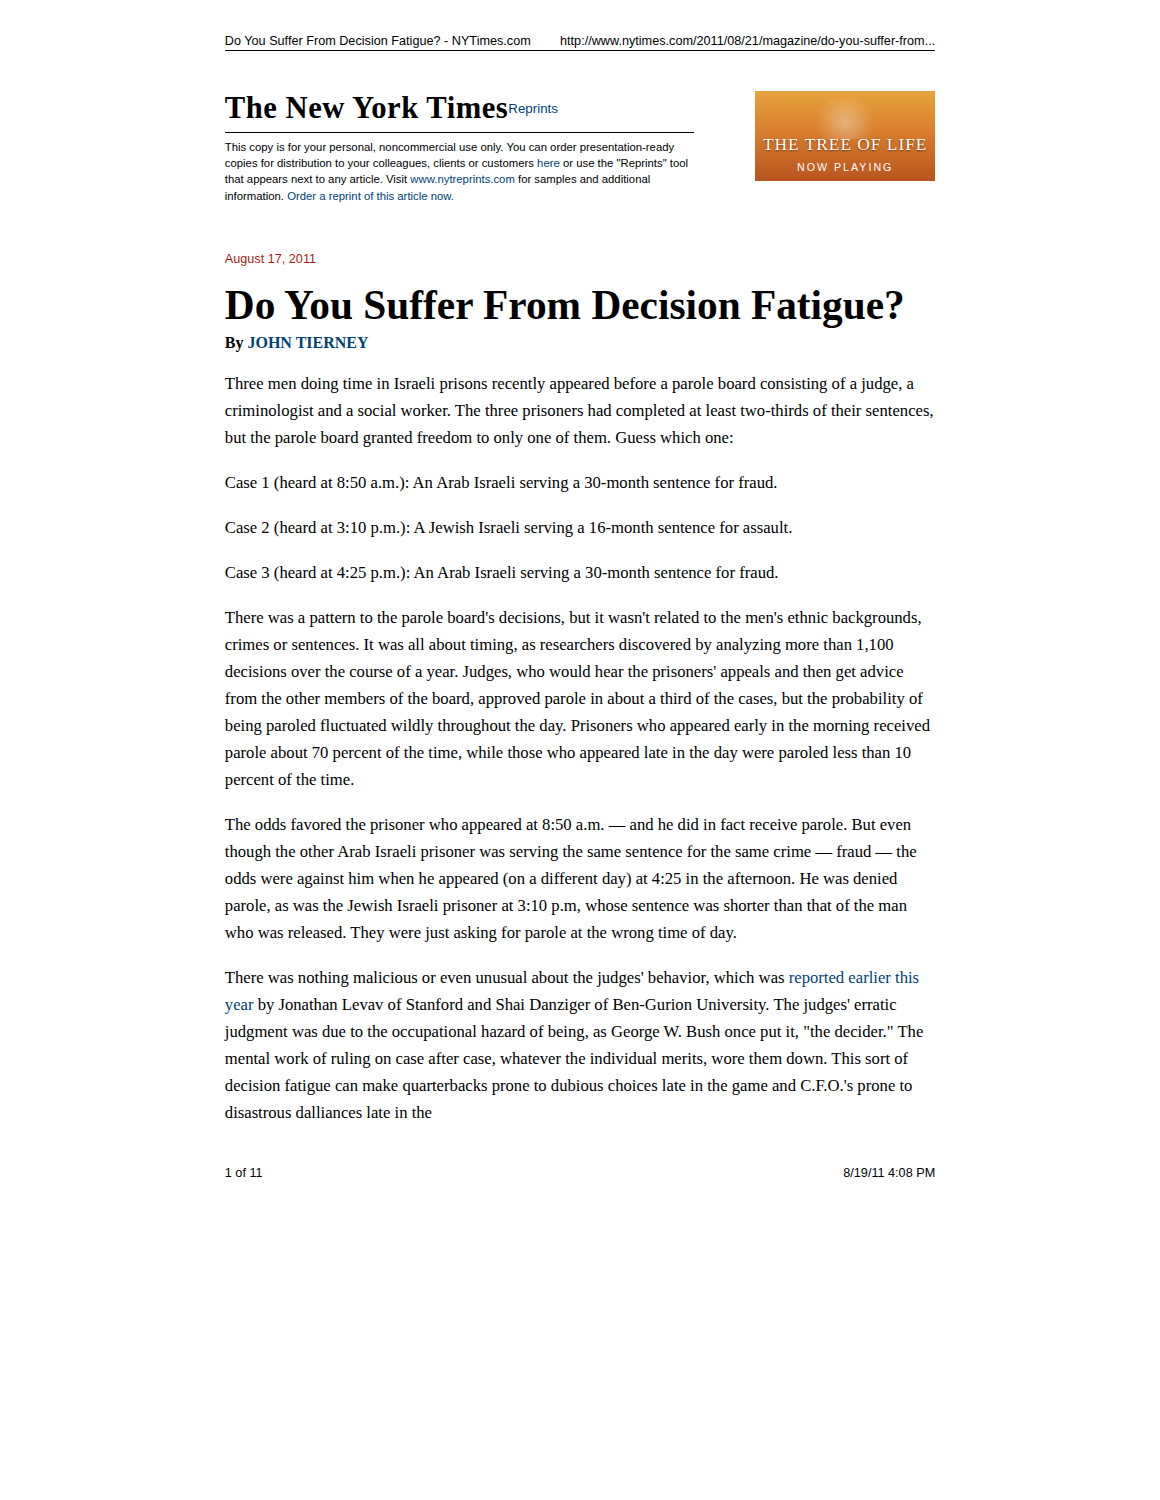Do You Suffer From Decision Fatigue? - NYTimes.com http://www.nytimes.com/2011/08/21/magazine/do-you-suffer-from...
The New York Times Reprints
This copy is for your personal, noncommercial use only. You can order presentation-ready copies for distribution to your colleagues, clients or customers here or use the "Reprints" tool that appears next to any article. Visit www.nytreprints.com for samples and additional information. Order a reprint of this article now.
THE TREE OF LIFE
NOW PLAYING
August 17, 2011
Do You Suffer From Decision Fatigue?
By JOHN TIERNEY
Three men doing time in Israeli prisons recently appeared before a parole board consisting of a judge, a criminologist and a social worker. The three prisoners had completed at least two-thirds of their sentences, but the parole board granted freedom to only one of them. Guess which one:
Case 1 (heard at 8:50 a.m.): An Arab Israeli serving a 30-month sentence for fraud.
Case 2 (heard at 3:10 p.m.): A Jewish Israeli serving a 16-month sentence for assault.
Case 3 (heard at 4:25 p.m.): An Arab Israeli serving a 30-month sentence for fraud.
There was a pattern to the parole board's decisions, but it wasn't related to the men's ethnic backgrounds, crimes or sentences. It was all about timing, as researchers discovered by analyzing more than 1,100 decisions over the course of a year. Judges, who would hear the prisoners' appeals and then get advice from the other members of the board, approved parole in about a third of the cases, but the probability of being paroled fluctuated wildly throughout the day. Prisoners who appeared early in the morning received parole about 70 percent of the time, while those who appeared late in the day were paroled less than 10 percent of the time.
The odds favored the prisoner who appeared at 8:50 a.m. — and he did in fact receive parole. But even though the other Arab Israeli prisoner was serving the same sentence for the same crime — fraud — the odds were against him when he appeared (on a different day) at 4:25 in the afternoon. He was denied parole, as was the Jewish Israeli prisoner at 3:10 p.m, whose sentence was shorter than that of the man who was released. They were just asking for parole at the wrong time of day.
There was nothing malicious or even unusual about the judges' behavior, which was reported earlier this year by Jonathan Levav of Stanford and Shai Danziger of Ben-Gurion University. The judges' erratic judgment was due to the occupational hazard of being, as George W. Bush once put it, "the decider." The mental work of ruling on case after case, whatever the individual merits, wore them down. This sort of decision fatigue can make quarterbacks prone to dubious choices late in the game and C.F.O.'s prone to disastrous dalliances late in the
1 of 11 8/19/11 4:08 PM